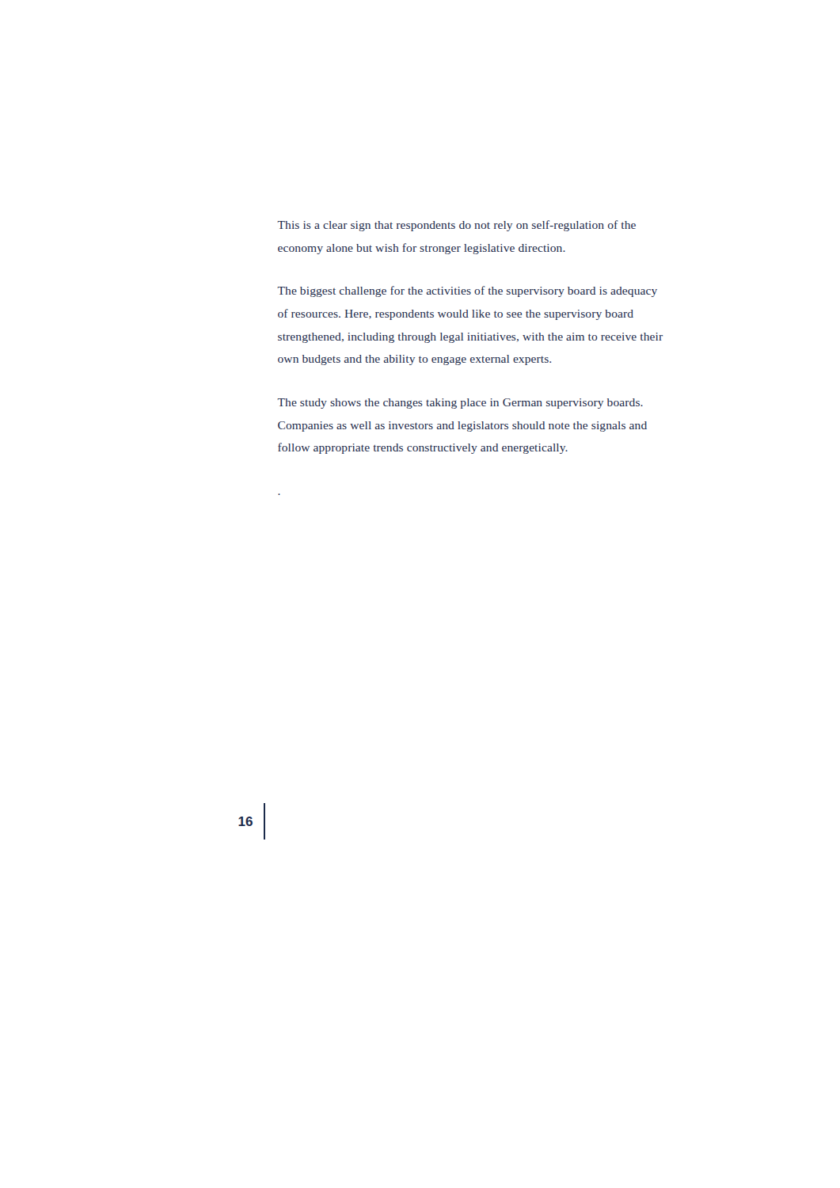This is a clear sign that respondents do not rely on self-regulation of the economy alone but wish for stronger legislative direction.
The biggest challenge for the activities of the supervisory board is adequacy of resources. Here, respondents would like to see the supervisory board strengthened, including through legal initiatives, with the aim to receive their own budgets and the ability to engage external experts.
The study shows the changes taking place in German supervisory boards. Companies as well as investors and legislators should note the signals and follow appropriate trends constructively and energetically.
.
16